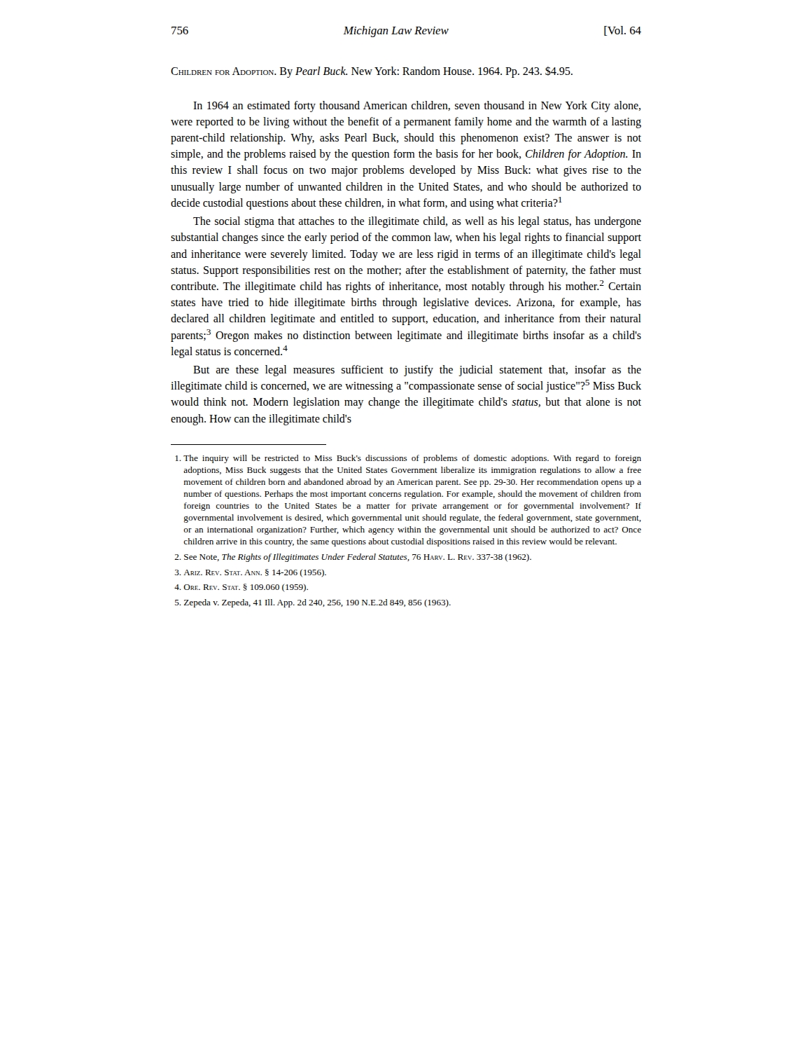756 Michigan Law Review [Vol. 64
Children for Adoption. By Pearl Buck. New York: Random House. 1964. Pp. 243. $4.95.
In 1964 an estimated forty thousand American children, seven thousand in New York City alone, were reported to be living without the benefit of a permanent family home and the warmth of a lasting parent-child relationship. Why, asks Pearl Buck, should this phenomenon exist? The answer is not simple, and the problems raised by the question form the basis for her book, Children for Adoption. In this review I shall focus on two major problems developed by Miss Buck: what gives rise to the unusually large number of unwanted children in the United States, and who should be authorized to decide custodial questions about these children, in what form, and using what criteria?1
The social stigma that attaches to the illegitimate child, as well as his legal status, has undergone substantial changes since the early period of the common law, when his legal rights to financial support and inheritance were severely limited. Today we are less rigid in terms of an illegitimate child's legal status. Support responsibilities rest on the mother; after the establishment of paternity, the father must contribute. The illegitimate child has rights of inheritance, most notably through his mother.2 Certain states have tried to hide illegitimate births through legislative devices. Arizona, for example, has declared all children legitimate and entitled to support, education, and inheritance from their natural parents;3 Oregon makes no distinction between legitimate and illegitimate births insofar as a child's legal status is concerned.4
But are these legal measures sufficient to justify the judicial statement that, insofar as the illegitimate child is concerned, we are witnessing a "compassionate sense of social justice"?5 Miss Buck would think not. Modern legislation may change the illegitimate child's status, but that alone is not enough. How can the illegitimate child's
The inquiry will be restricted to Miss Buck's discussions of problems of domestic adoptions. With regard to foreign adoptions, Miss Buck suggests that the United States Government liberalize its immigration regulations to allow a free movement of children born and abandoned abroad by an American parent. See pp. 29-30. Her recommendation opens up a number of questions. Perhaps the most important concerns regulation. For example, should the movement of children from foreign countries to the United States be a matter for private arrangement or for governmental involvement? If governmental involvement is desired, which governmental unit should regulate, the federal government, state government, or an international organization? Further, which agency within the governmental unit should be authorized to act? Once children arrive in this country, the same questions about custodial dispositions raised in this review would be relevant.
See Note, The Rights of Illegitimates Under Federal Statutes, 76 Harv. L. Rev. 337-38 (1962).
Ariz. Rev. Stat. Ann. § 14-206 (1956).
Ore. Rev. Stat. § 109.060 (1959).
Zepeda v. Zepeda, 41 Ill. App. 2d 240, 256, 190 N.E.2d 849, 856 (1963).